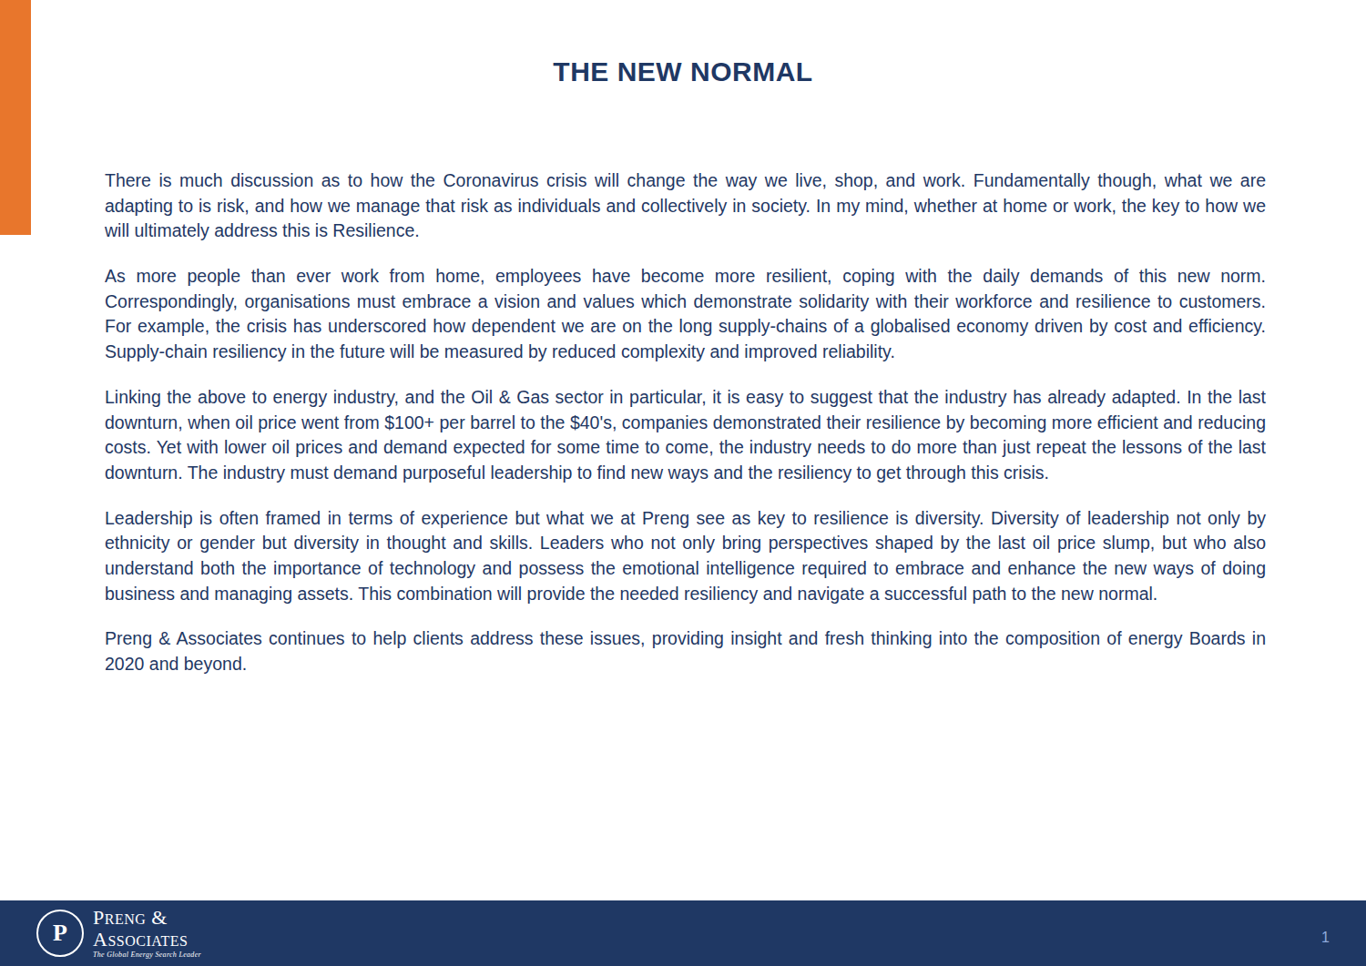THE NEW NORMAL
There is much discussion as to how the Coronavirus crisis will change the way we live, shop, and work. Fundamentally though, what we are adapting to is risk, and how we manage that risk as individuals and collectively in society. In my mind, whether at home or work, the key to how we will ultimately address this is Resilience.
As more people than ever work from home, employees have become more resilient, coping with the daily demands of this new norm. Correspondingly, organisations must embrace a vision and values which demonstrate solidarity with their workforce and resilience to customers. For example, the crisis has underscored how dependent we are on the long supply-chains of a globalised economy driven by cost and efficiency. Supply-chain resiliency in the future will be measured by reduced complexity and improved reliability.
Linking the above to energy industry, and the Oil & Gas sector in particular, it is easy to suggest that the industry has already adapted. In the last downturn, when oil price went from $100+ per barrel to the $40's, companies demonstrated their resilience by becoming more efficient and reducing costs. Yet with lower oil prices and demand expected for some time to come, the industry needs to do more than just repeat the lessons of the last downturn. The industry must demand purposeful leadership to find new ways and the resiliency to get through this crisis.
Leadership is often framed in terms of experience but what we at Preng see as key to resilience is diversity. Diversity of leadership not only by ethnicity or gender but diversity in thought and skills. Leaders who not only bring perspectives shaped by the last oil price slump, but who also understand both the importance of technology and possess the emotional intelligence required to embrace and enhance the new ways of doing business and managing assets. This combination will provide the needed resiliency and navigate a successful path to the new normal.
Preng & Associates continues to help clients address these issues, providing insight and fresh thinking into the composition of energy Boards in 2020 and beyond.
P
PRENG & ASSOCIATES The Global Energy Search Leader
1